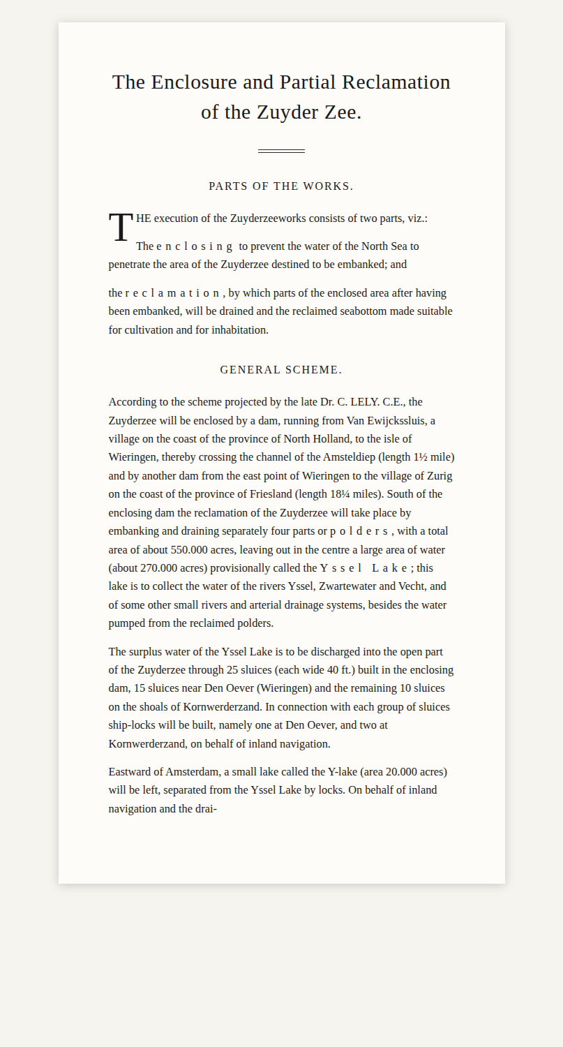The Enclosure and Partial Reclamation
of the Zuyder Zee.
PARTS OF THE WORKS.
THE execution of the Zuyderzeeworks consists of two parts, viz.:
The enclosing to prevent the water of the North Sea to penetrate the area of the Zuyderzee destined to be embanked; and
the reclamation, by which parts of the enclosed area after having been embanked, will be drained and the reclaimed seabottom made suitable for cultivation and for inhabitation.
GENERAL SCHEME.
According to the scheme projected by the late Dr. C. LELY. C.E., the Zuyderzee will be enclosed by a dam, running from Van Ewijckssluis, a village on the coast of the province of North Holland, to the isle of Wieringen, thereby crossing the channel of the Amsteldiep (length 1½ mile) and by another dam from the east point of Wieringen to the village of Zurig on the coast of the province of Friesland (length 18¼ miles). South of the enclosing dam the reclamation of the Zuyderzee will take place by embanking and draining separately four parts or polders, with a total area of about 550.000 acres, leaving out in the centre a large area of water (about 270.000 acres) provisionally called the Yssel Lake; this lake is to collect the water of the rivers Yssel, Zwartewater and Vecht, and of some other small rivers and arterial drainage systems, besides the water pumped from the reclaimed polders.
The surplus water of the Yssel Lake is to be discharged into the open part of the Zuyderzee through 25 sluices (each wide 40 ft.) built in the enclosing dam, 15 sluices near Den Oever (Wieringen) and the remaining 10 sluices on the shoals of Kornwerderzand. In connection with each group of sluices ship-locks will be built, namely one at Den Oever, and two at Kornwerderzand, on behalf of inland navigation.
Eastward of Amsterdam, a small lake called the Y-lake (area 20.000 acres) will be left, separated from the Yssel Lake by locks. On behalf of inland navigation and the drai-